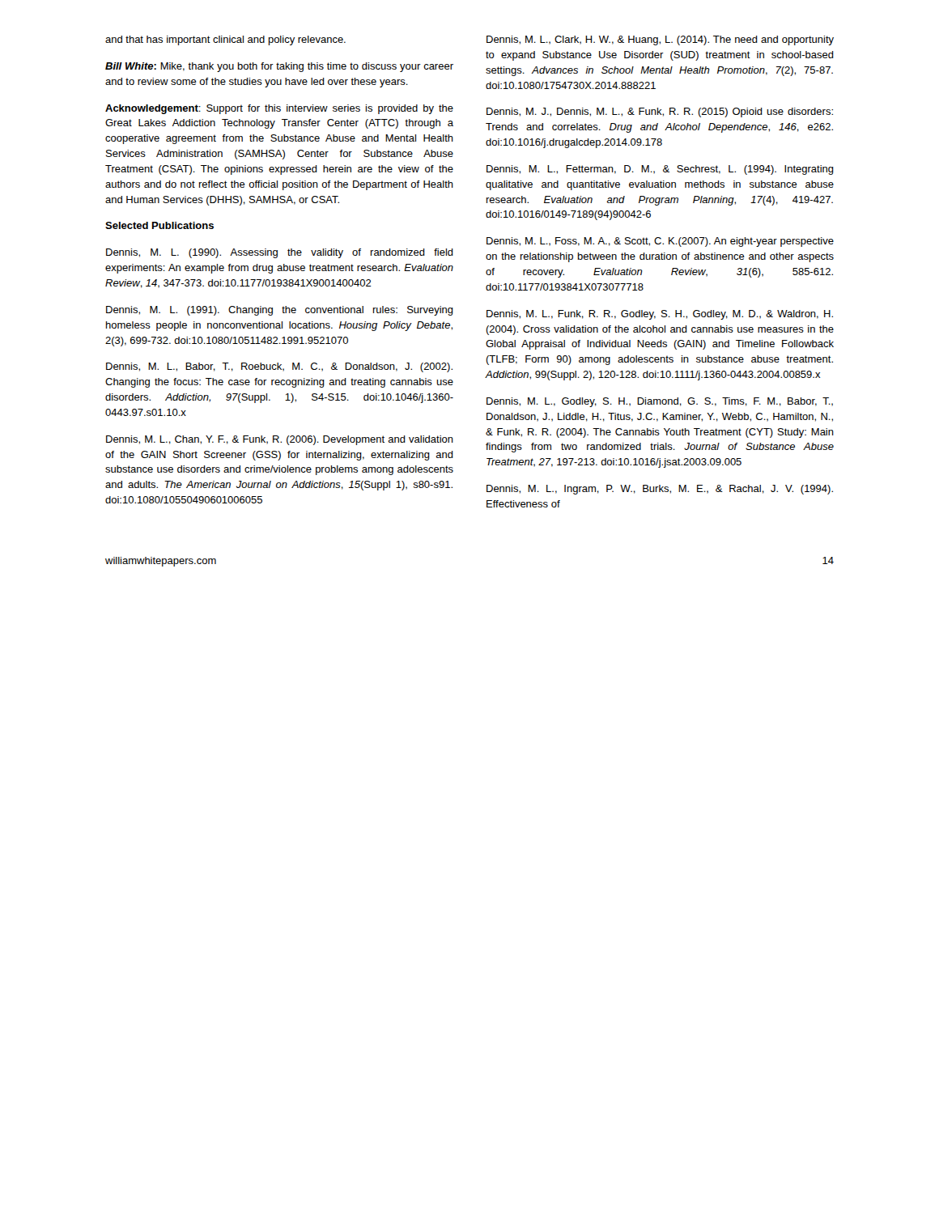and that has important clinical and policy relevance.
Bill White: Mike, thank you both for taking this time to discuss your career and to review some of the studies you have led over these years.
Acknowledgement: Support for this interview series is provided by the Great Lakes Addiction Technology Transfer Center (ATTC) through a cooperative agreement from the Substance Abuse and Mental Health Services Administration (SAMHSA) Center for Substance Abuse Treatment (CSAT). The opinions expressed herein are the view of the authors and do not reflect the official position of the Department of Health and Human Services (DHHS), SAMHSA, or CSAT.
Selected Publications
Dennis, M. L. (1990). Assessing the validity of randomized field experiments: An example from drug abuse treatment research. Evaluation Review, 14, 347-373. doi:10.1177/0193841X9001400402
Dennis, M. L. (1991). Changing the conventional rules: Surveying homeless people in nonconventional locations. Housing Policy Debate, 2(3), 699-732. doi:10.1080/10511482.1991.9521070
Dennis, M. L., Babor, T., Roebuck, M. C., & Donaldson, J. (2002). Changing the focus: The case for recognizing and treating cannabis use disorders. Addiction, 97(Suppl. 1), S4-S15. doi:10.1046/j.1360-0443.97.s01.10.x
Dennis, M. L., Chan, Y. F., & Funk, R. (2006). Development and validation of the GAIN Short Screener (GSS) for internalizing, externalizing and substance use disorders and crime/violence problems among adolescents and adults. The American Journal on Addictions, 15(Suppl 1), s80-s91. doi:10.1080/10550490601006055
Dennis, M. L., Clark, H. W., & Huang, L. (2014). The need and opportunity to expand Substance Use Disorder (SUD) treatment in school-based settings. Advances in School Mental Health Promotion, 7(2), 75-87. doi:10.1080/1754730X.2014.888221
Dennis, M. J., Dennis, M. L., & Funk, R. R. (2015) Opioid use disorders: Trends and correlates. Drug and Alcohol Dependence, 146, e262. doi:10.1016/j.drugalcdep.2014.09.178
Dennis, M. L., Fetterman, D. M., & Sechrest, L. (1994). Integrating qualitative and quantitative evaluation methods in substance abuse research. Evaluation and Program Planning, 17(4), 419-427. doi:10.1016/0149-7189(94)90042-6
Dennis, M. L., Foss, M. A., & Scott, C. K.(2007). An eight-year perspective on the relationship between the duration of abstinence and other aspects of recovery. Evaluation Review, 31(6), 585-612. doi:10.1177/0193841X073077718
Dennis, M. L., Funk, R. R., Godley, S. H., Godley, M. D., & Waldron, H. (2004). Cross validation of the alcohol and cannabis use measures in the Global Appraisal of Individual Needs (GAIN) and Timeline Followback (TLFB; Form 90) among adolescents in substance abuse treatment. Addiction, 99(Suppl. 2), 120-128. doi:10.1111/j.1360-0443.2004.00859.x
Dennis, M. L., Godley, S. H., Diamond, G. S., Tims, F. M., Babor, T., Donaldson, J., Liddle, H., Titus, J.C., Kaminer, Y., Webb, C., Hamilton, N., & Funk, R. R. (2004). The Cannabis Youth Treatment (CYT) Study: Main findings from two randomized trials. Journal of Substance Abuse Treatment, 27, 197-213. doi:10.1016/j.jsat.2003.09.005
Dennis, M. L., Ingram, P. W., Burks, M. E., & Rachal, J. V. (1994). Effectiveness of
williamwhitepapers.com 14